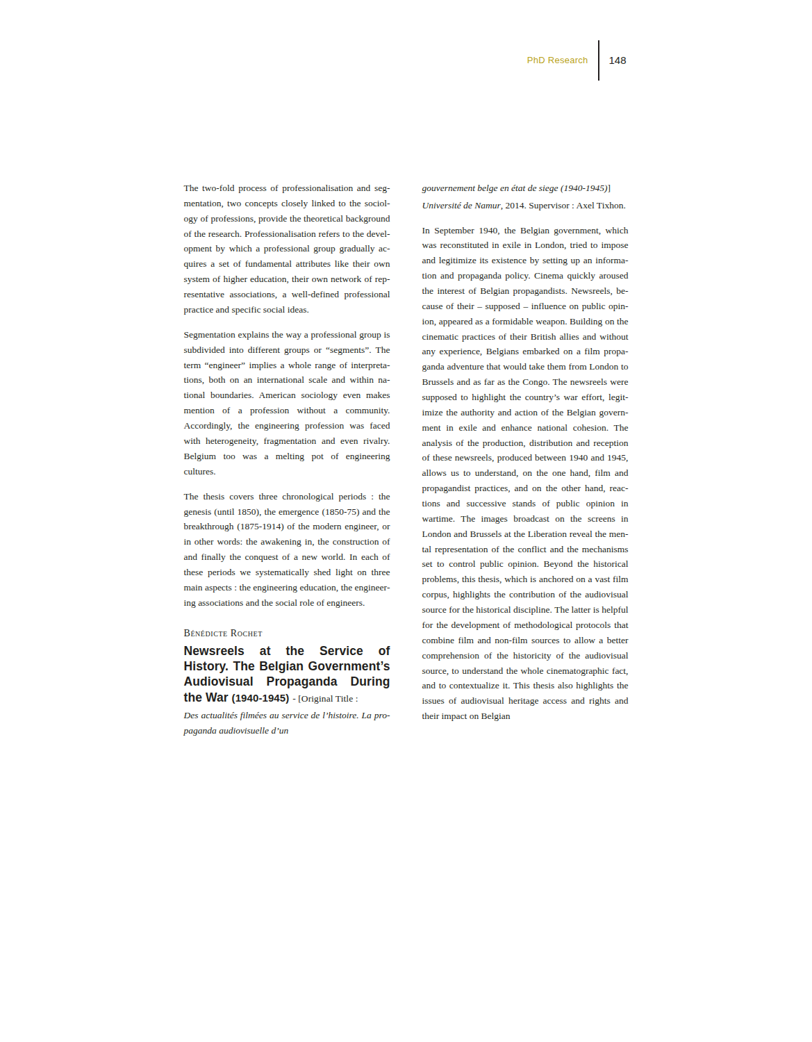PhD Research 148
The two-fold process of professionalisation and segmentation, two concepts closely linked to the sociology of professions, provide the theoretical background of the research. Professionalisation refers to the development by which a professional group gradually acquires a set of fundamental attributes like their own system of higher education, their own network of representative associations, a well-defined professional practice and specific social ideas.
Segmentation explains the way a professional group is subdivided into different groups or “segments”. The term “engineer” implies a whole range of interpretations, both on an international scale and within national boundaries. American sociology even makes mention of a profession without a community. Accordingly, the engineering profession was faced with heterogeneity, fragmentation and even rivalry. Belgium too was a melting pot of engineering cultures.
The thesis covers three chronological periods : the genesis (until 1850), the emergence (1850-75) and the breakthrough (1875-1914) of the modern engineer, or in other words: the awakening in, the construction of and finally the conquest of a new world. In each of these periods we systematically shed light on three main aspects : the engineering education, the engineering associations and the social role of engineers.
Bénédicte Rochet
Newsreels at the Service of History. The Belgian Government’s Audiovisual Propaganda During the War (1940-1945) - [Original Title :
Des actualités filmées au service de l’histoire. La propaganda audiovisuelle d’un
gouvernement belge en état de siege (1940-1945)]
Université de Namur, 2014. Supervisor : Axel Tixhon.
In September 1940, the Belgian government, which was reconstituted in exile in London, tried to impose and legitimize its existence by setting up an information and propaganda policy. Cinema quickly aroused the interest of Belgian propagandists. Newsreels, because of their – supposed – influence on public opinion, appeared as a formidable weapon. Building on the cinematic practices of their British allies and without any experience, Belgians embarked on a film propaganda adventure that would take them from London to Brussels and as far as the Congo. The newsreels were supposed to highlight the country’s war effort, legitimize the authority and action of the Belgian government in exile and enhance national cohesion. The analysis of the production, distribution and reception of these newsreels, produced between 1940 and 1945, allows us to understand, on the one hand, film and propagandist practices, and on the other hand, reactions and successive stands of public opinion in wartime. The images broadcast on the screens in London and Brussels at the Liberation reveal the mental representation of the conflict and the mechanisms set to control public opinion. Beyond the historical problems, this thesis, which is anchored on a vast film corpus, highlights the contribution of the audiovisual source for the historical discipline. The latter is helpful for the development of methodological protocols that combine film and non-film sources to allow a better comprehension of the historicity of the audiovisual source, to understand the whole cinematographic fact, and to contextualize it. This thesis also highlights the issues of audiovisual heritage access and rights and their impact on Belgian